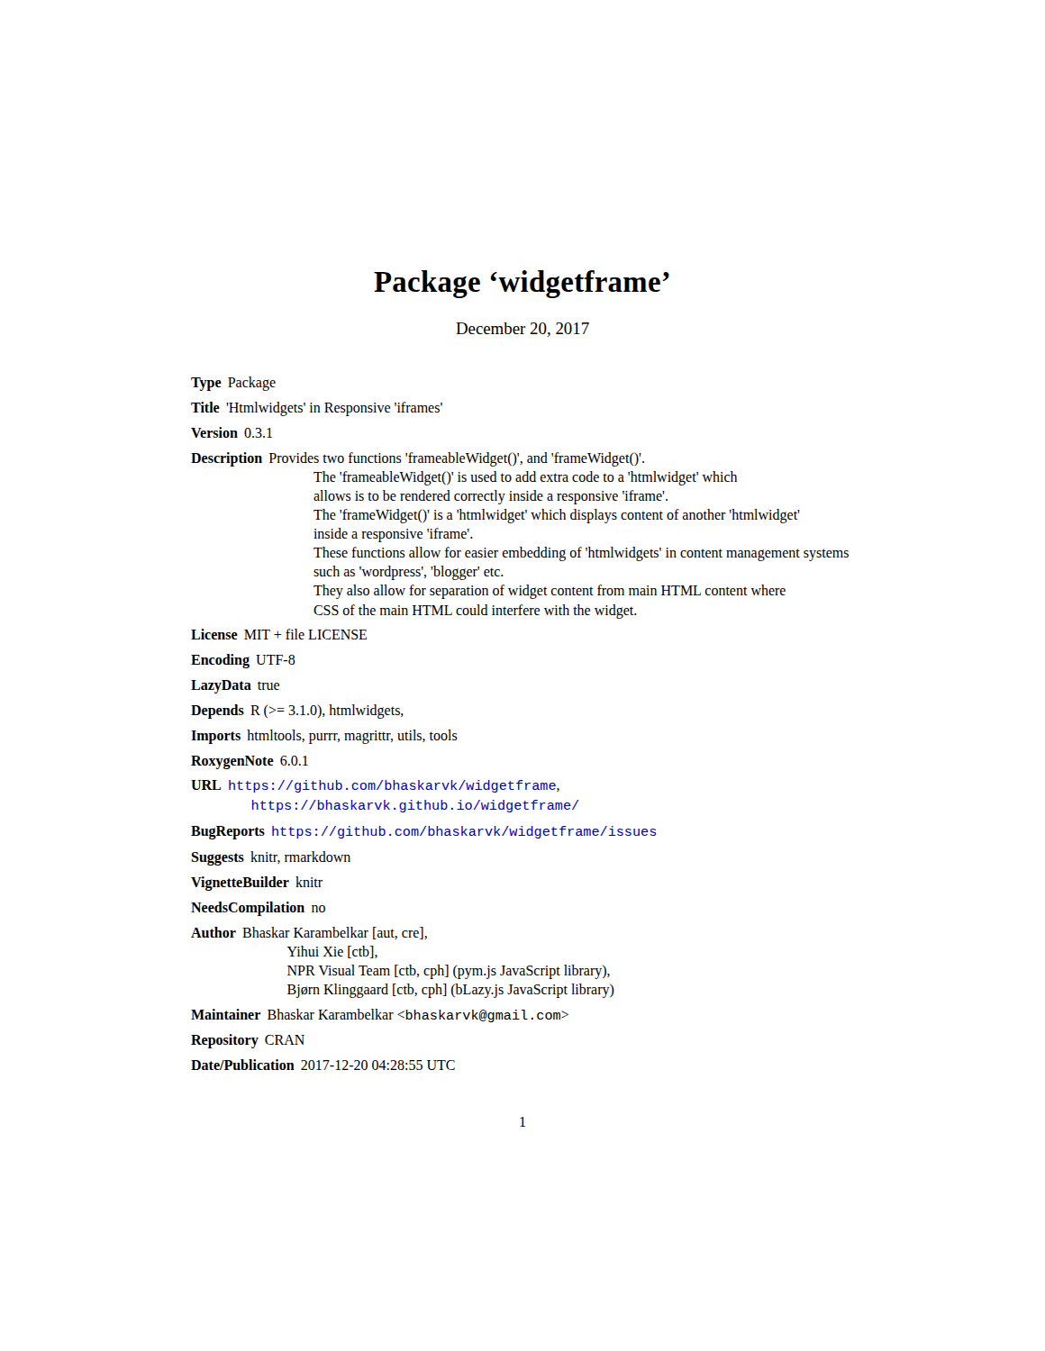Package ‘widgetframe’
December 20, 2017
Type
Package
Title
'Htmlwidgets' in Responsive 'iframes'
Version
0.3.1
Description
Provides two functions 'frameableWidget()', and 'frameWidget()'.
The 'frameableWidget()' is used to add extra code to a 'htmlwidget' which
allows is to be rendered correctly inside a responsive 'iframe'.
The 'frameWidget()' is a 'htmlwidget' which displays content of another 'htmlwidget'
inside a responsive 'iframe'.
These functions allow for easier embedding of 'htmlwidgets' in content management systems
such as 'wordpress', 'blogger' etc.
They also allow for separation of widget content from main HTML content where
CSS of the main HTML could interfere with the widget.
License
MIT + file LICENSE
Encoding
UTF-8
LazyData
true
Depends
R (>= 3.1.0), htmlwidgets,
Imports
htmltools, purrr, magrittr, utils, tools
RoxygenNote
6.0.1
URL
https://github.com/bhaskarvk/widgetframe,
https://bhaskarvk.github.io/widgetframe/
BugReports
https://github.com/bhaskarvk/widgetframe/issues
Suggests
knitr, rmarkdown
VignetteBuilder
knitr
NeedsCompilation
no
Author
Bhaskar Karambelkar [aut, cre],
Yihui Xie [ctb],
NPR Visual Team [ctb, cph] (pym.js JavaScript library),
Bjørn Klinggaard [ctb, cph] (bLazy.js JavaScript library)
Maintainer
Bhaskar Karambelkar <bhaskarvk@gmail.com>
Repository
CRAN
Date/Publication
2017-12-20 04:28:55 UTC
1